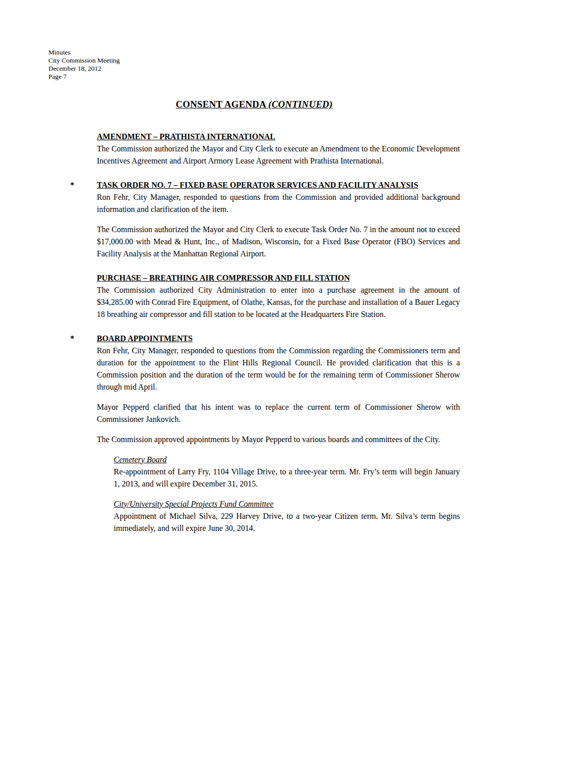Minutes
City Commission Meeting
December 18, 2012
Page 7
CONSENT AGENDA (CONTINUED)
Amendment – Prathista International
The Commission authorized the Mayor and City Clerk to execute an Amendment to the Economic Development Incentives Agreement and Airport Armory Lease Agreement with Prathista International.
*
Task Order No. 7 – Fixed Base Operator Services and Facility Analysis
Ron Fehr, City Manager, responded to questions from the Commission and provided additional background information and clarification of the item.
The Commission authorized the Mayor and City Clerk to execute Task Order No. 7 in the amount not to exceed $17,000.00 with Mead & Hunt, Inc., of Madison, Wisconsin, for a Fixed Base Operator (FBO) Services and Facility Analysis at the Manhattan Regional Airport.
Purchase – Breathing Air Compressor and Fill Station
The Commission authorized City Administration to enter into a purchase agreement in the amount of $34,285.00 with Conrad Fire Equipment, of Olathe, Kansas, for the purchase and installation of a Bauer Legacy 18 breathing air compressor and fill station to be located at the Headquarters Fire Station.
*
Board Appointments
Ron Fehr, City Manager, responded to questions from the Commission regarding the Commissioners term and duration for the appointment to the Flint Hills Regional Council. He provided clarification that this is a Commission position and the duration of the term would be for the remaining term of Commissioner Sherow through mid April.
Mayor Pepperd clarified that his intent was to replace the current term of Commissioner Sherow with Commissioner Jankovich.
The Commission approved appointments by Mayor Pepperd to various boards and committees of the City.
Cemetery Board
Re-appointment of Larry Fry, 1104 Village Drive, to a three-year term. Mr. Fry’s term will begin January 1, 2013, and will expire December 31, 2015.
City/University Special Projects Fund Committee
Appointment of Michael Silva, 229 Harvey Drive, to a two-year Citizen term. Mr. Silva’s term begins immediately, and will expire June 30, 2014.